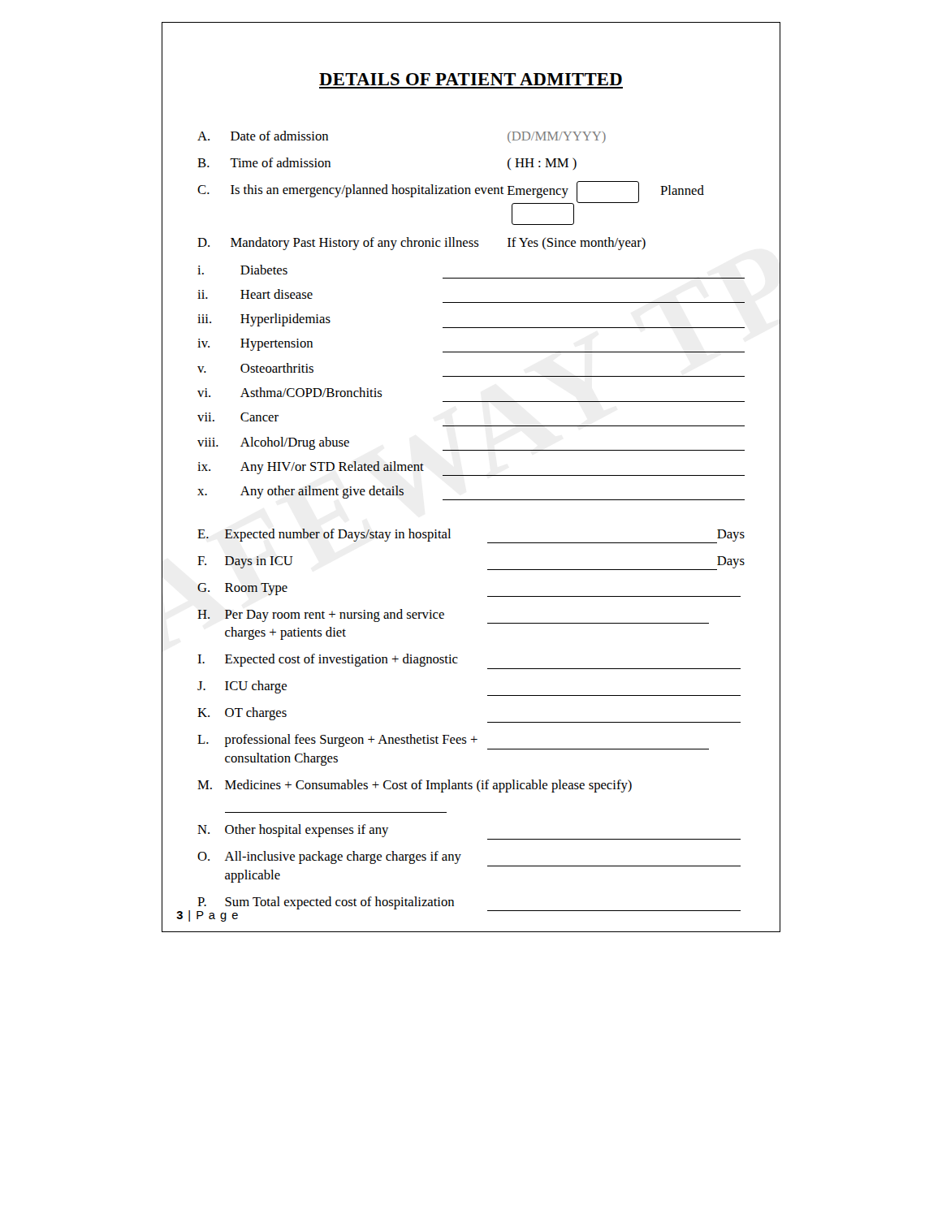SAFEWAY TPA
DETAILS OF PATIENT ADMITTED
| A. | Date of admission | (DD/MM/YYYY) |
| B. | Time of admission | ( HH : MM ) |
| C. | Is this an emergency/planned hospitalization event | Emergency Planned |
| D. | Mandatory Past History of any chronic illness | If Yes (Since month/year) |
| i. | Diabetes | |
| ii. | Heart disease | |
| iii. | Hyperlipidemias | |
| iv. | Hypertension | |
| v. | Osteoarthritis | |
| vi. | Asthma/COPD/Bronchitis | |
| vii. | Cancer | |
| viii. | Alcohol/Drug abuse | |
| ix. | Any HIV/or STD Related ailment | |
| x. | Any other ailment give details | |
| E. | Expected number of Days/stay in hospital | Days |
| F. | Days in ICU | Days |
| G. | Room Type | |
| H. | Per Day room rent + nursing and service charges + patients diet | |
| I. | Expected cost of investigation + diagnostic | |
| J. | ICU charge | |
| K. | OT charges | |
| L. | professional fees Surgeon + Anesthetist Fees + consultation Charges | |
| M. | Medicines + Consumables + Cost of Implants (if applicable please specify) |
| N. | Other hospital expenses if any | |
| O. | All-inclusive package charge charges if any applicable | |
| P. | Sum Total expected cost of hospitalization | |
3 | P a g e